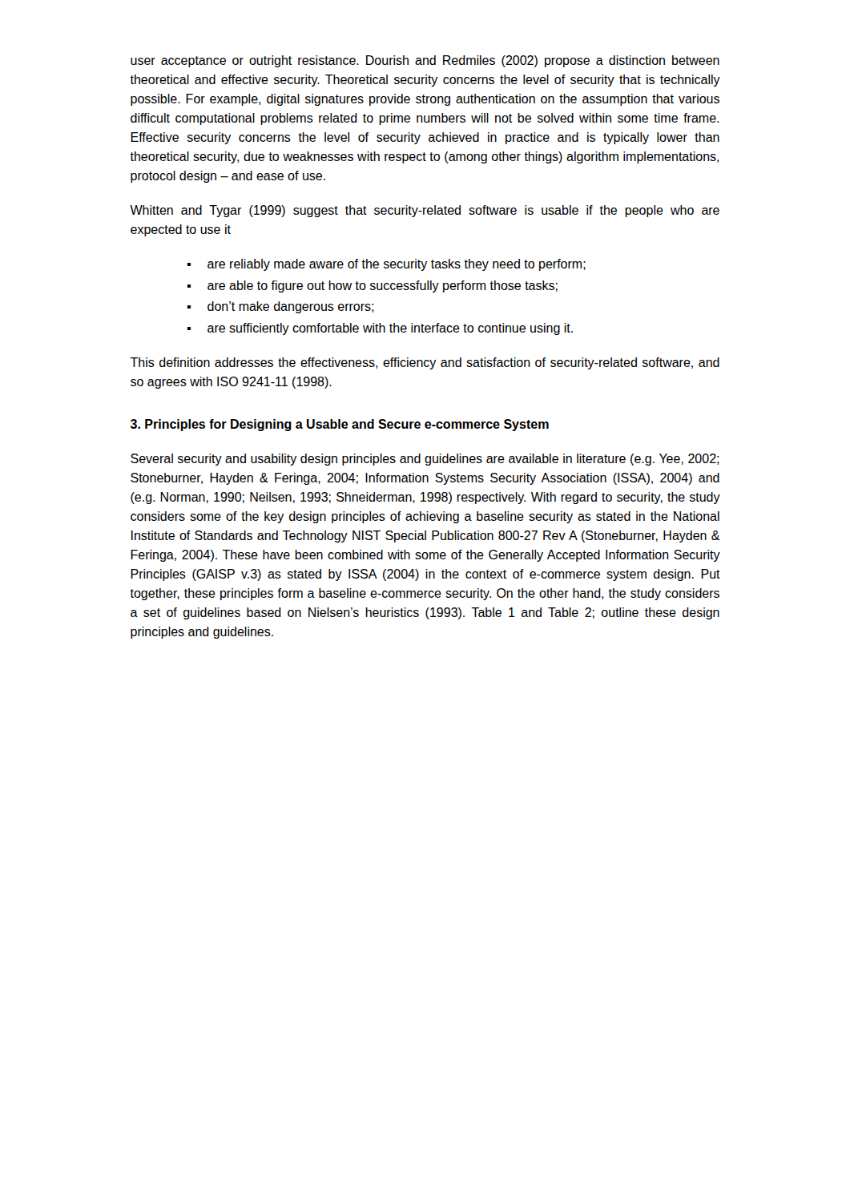user acceptance or outright resistance. Dourish and Redmiles (2002) propose a distinction between theoretical and effective security. Theoretical security concerns the level of security that is technically possible. For example, digital signatures provide strong authentication on the assumption that various difficult computational problems related to prime numbers will not be solved within some time frame. Effective security concerns the level of security achieved in practice and is typically lower than theoretical security, due to weaknesses with respect to (among other things) algorithm implementations, protocol design – and ease of use.
Whitten and Tygar (1999) suggest that security-related software is usable if the people who are expected to use it
are reliably made aware of the security tasks they need to perform;
are able to figure out how to successfully perform those tasks;
don’t make dangerous errors;
are sufficiently comfortable with the interface to continue using it.
This definition addresses the effectiveness, efficiency and satisfaction of security-related software, and so agrees with ISO 9241-11 (1998).
3. Principles for Designing a Usable and Secure e-commerce System
Several security and usability design principles and guidelines are available in literature (e.g. Yee, 2002; Stoneburner, Hayden & Feringa, 2004; Information Systems Security Association (ISSA), 2004) and (e.g. Norman, 1990; Neilsen, 1993; Shneiderman, 1998) respectively. With regard to security, the study considers some of the key design principles of achieving a baseline security as stated in the National Institute of Standards and Technology NIST Special Publication 800-27 Rev A (Stoneburner, Hayden & Feringa, 2004). These have been combined with some of the Generally Accepted Information Security Principles (GAISP v.3) as stated by ISSA (2004) in the context of e-commerce system design. Put together, these principles form a baseline e-commerce security. On the other hand, the study considers a set of guidelines based on Nielsen’s heuristics (1993). Table 1 and Table 2; outline these design principles and guidelines.